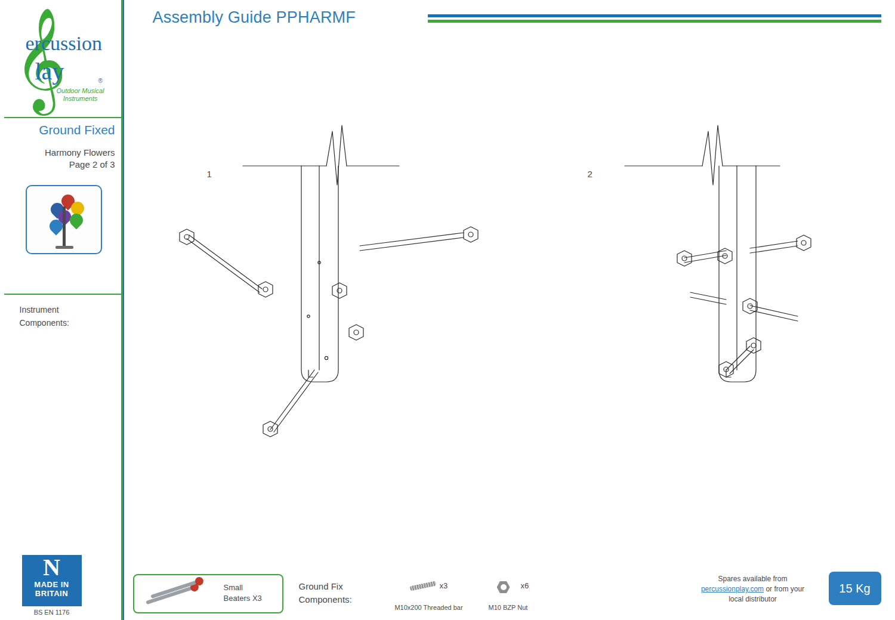Assembly Guide PPHARMF
𝄞
ercussion
lay
®
Outdoor Musical
Instruments
Ground Fixed
Harmony Flowers
Page 2 of 3
Instrument
Components:
N
MADE IN
BRITAIN
BS EN 1176
1
2
Small
Beaters X3
Ground Fix
Components:
x3
M10x200 Threaded bar
x6
M10 BZP Nut
Spares available from
percussionplay.com or from your
local distributor
15 Kg